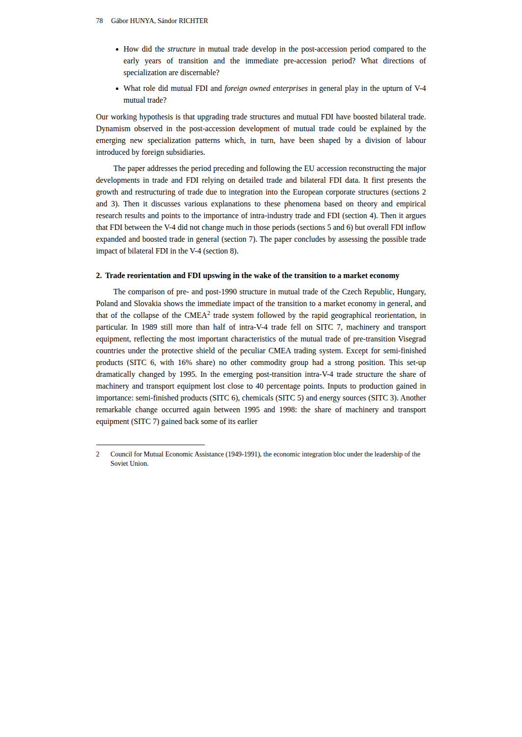78 Gábor HUNYA, Sándor RICHTER
How did the structure in mutual trade develop in the post-accession period compared to the early years of transition and the immediate pre-accession period? What directions of specialization are discernable?
What role did mutual FDI and foreign owned enterprises in general play in the upturn of V-4 mutual trade?
Our working hypothesis is that upgrading trade structures and mutual FDI have boosted bilateral trade. Dynamism observed in the post-accession development of mutual trade could be explained by the emerging new specialization patterns which, in turn, have been shaped by a division of labour introduced by foreign subsidiaries.
The paper addresses the period preceding and following the EU accession reconstructing the major developments in trade and FDI relying on detailed trade and bilateral FDI data. It first presents the growth and restructuring of trade due to integration into the European corporate structures (sections 2 and 3). Then it discusses various explanations to these phenomena based on theory and empirical research results and points to the importance of intra-industry trade and FDI (section 4). Then it argues that FDI between the V-4 did not change much in those periods (sections 5 and 6) but overall FDI inflow expanded and boosted trade in general (section 7). The paper concludes by assessing the possible trade impact of bilateral FDI in the V-4 (section 8).
2. Trade reorientation and FDI upswing in the wake of the transition to a market economy
The comparison of pre- and post-1990 structure in mutual trade of the Czech Republic, Hungary, Poland and Slovakia shows the immediate impact of the transition to a market economy in general, and that of the collapse of the CMEA2 trade system followed by the rapid geographical reorientation, in particular. In 1989 still more than half of intra-V-4 trade fell on SITC 7, machinery and transport equipment, reflecting the most important characteristics of the mutual trade of pre-transition Visegrad countries under the protective shield of the peculiar CMEA trading system. Except for semi-finished products (SITC 6, with 16% share) no other commodity group had a strong position. This set-up dramatically changed by 1995. In the emerging post-transition intra-V-4 trade structure the share of machinery and transport equipment lost close to 40 percentage points. Inputs to production gained in importance: semi-finished products (SITC 6), chemicals (SITC 5) and energy sources (SITC 3). Another remarkable change occurred again between 1995 and 1998: the share of machinery and transport equipment (SITC 7) gained back some of its earlier
2 Council for Mutual Economic Assistance (1949-1991), the economic integration bloc under the leadership of the Soviet Union.